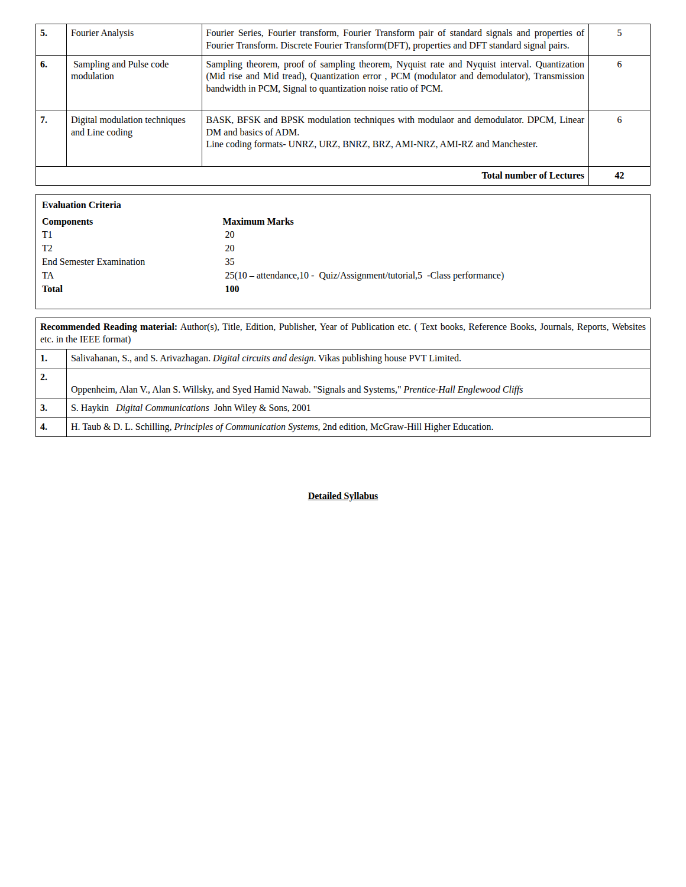| 5. | Fourier Analysis | Fourier Series, Fourier transform, Fourier Transform pair of standard signals and properties of Fourier Transform. Discrete Fourier Transform(DFT), properties and DFT standard signal pairs. | 5 |
| 6. | Sampling and Pulse code modulation | Sampling theorem, proof of sampling theorem, Nyquist rate and Nyquist interval. Quantization (Mid rise and Mid tread), Quantization error , PCM (modulator and demodulator), Transmission bandwidth in PCM, Signal to quantization noise ratio of PCM. | 6 |
| 7. | Digital modulation techniques and Line coding | BASK, BFSK and BPSK modulation techniques with modulaor and demodulator. DPCM, Linear DM and basics of ADM. Line coding formats- UNRZ, URZ, BNRZ, BRZ, AMI-NRZ, AMI-RZ and Manchester. | 6 |
| Total number of Lectures | 42 |
Evaluation Criteria
| Components | Maximum Marks |
| T1 | 20 |
| T2 | 20 |
| End Semester Examination | 35 |
| TA | 25(10 – attendance,10 - Quiz/Assignment/tutorial,5 -Class performance) |
| Total | 100 |
| Recommended Reading material: Author(s), Title, Edition, Publisher, Year of Publication etc. ( Text books, Reference Books, Journals, Reports, Websites etc. in the IEEE format) |
| 1. | Salivahanan, S., and S. Arivazhagan. Digital circuits and design . Vikas publishing house PVT Limited. |
| 2. | Oppenheim, Alan V., Alan S. Willsky, and Syed Hamid Nawab. "Signals and Systems," Prentice-Hall Englewood Cliffs |
| 3. | S. Haykin Digital Communications John Wiley & Sons, 2001 |
| 4. | H. Taub & D. L. Schilling, Principles of Communication Systems , 2nd edition, McGraw-Hill Higher Education. |
Detailed Syllabus